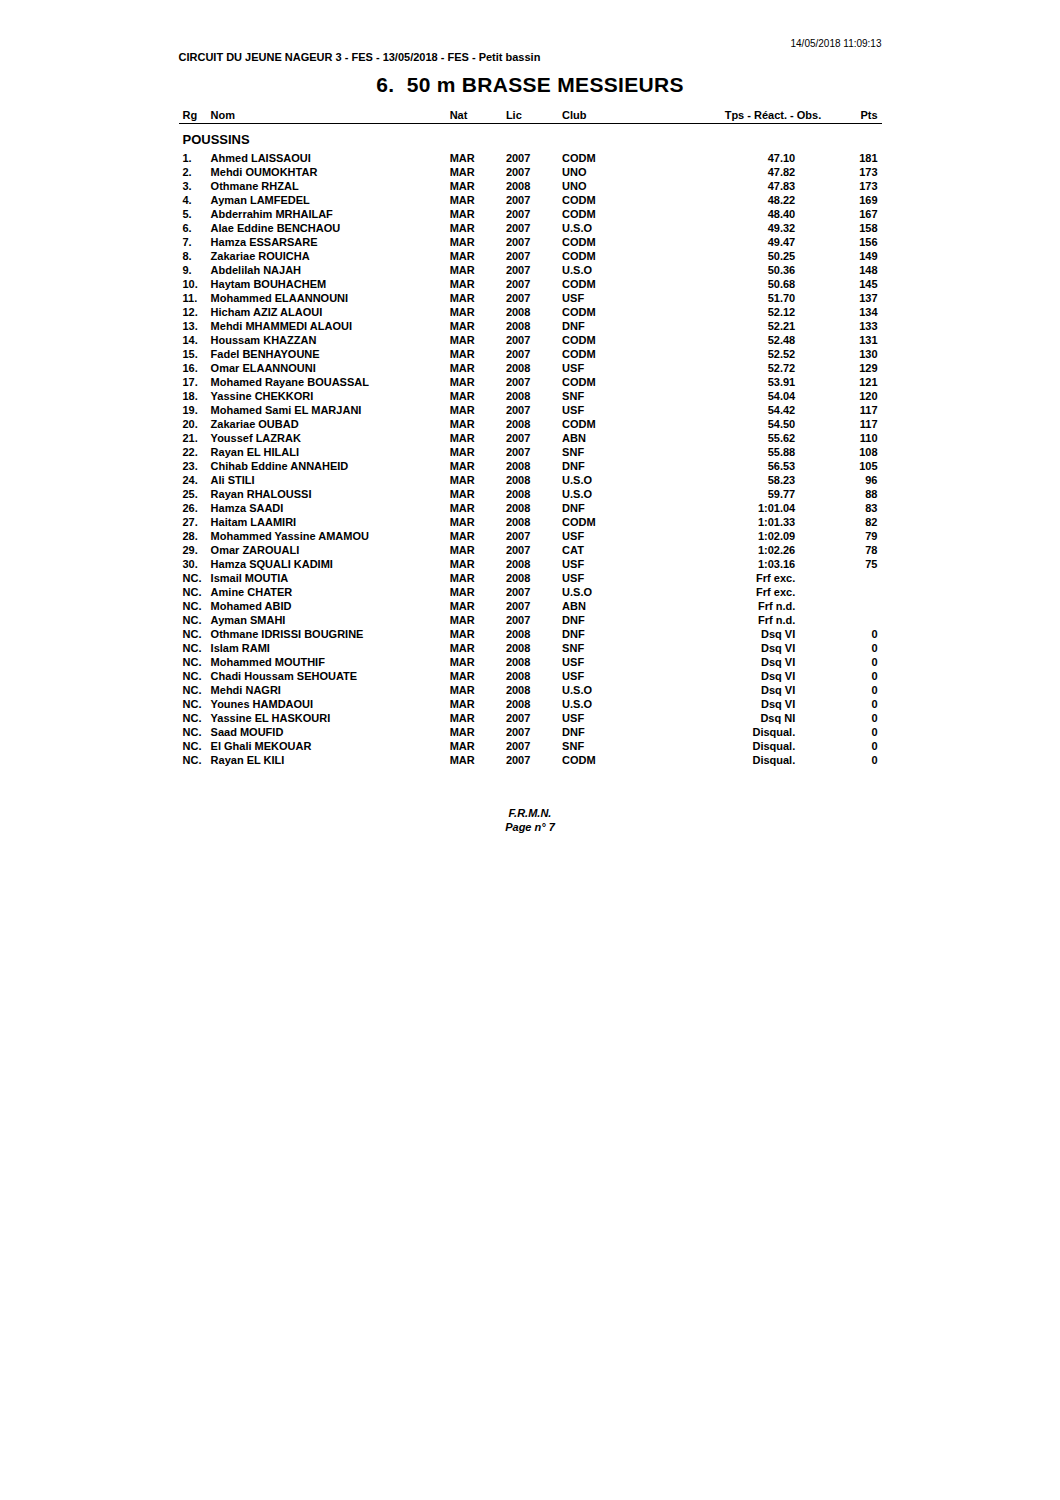14/05/2018 11:09:13
CIRCUIT DU JEUNE NAGEUR 3 - FES - 13/05/2018 - FES - Petit bassin
6. 50 m BRASSE MESSIEURS
| Rg | Nom | Nat | Lic | Club | Tps - Réact. - Obs. | Pts |
| --- | --- | --- | --- | --- | --- | --- |
| POUSSINS |
| 1. | Ahmed LAISSAOUI | MAR | 2007 | CODM | 47.10 | 181 |
| 2. | Mehdi OUMOKHTAR | MAR | 2007 | UNO | 47.82 | 173 |
| 3. | Othmane RHZAL | MAR | 2008 | UNO | 47.83 | 173 |
| 4. | Ayman LAMFEDEL | MAR | 2007 | CODM | 48.22 | 169 |
| 5. | Abderrahim MRHAILAF | MAR | 2007 | CODM | 48.40 | 167 |
| 6. | Alae Eddine BENCHAOU | MAR | 2007 | U.S.O | 49.32 | 158 |
| 7. | Hamza ESSARSARE | MAR | 2007 | CODM | 49.47 | 156 |
| 8. | Zakariae ROUICHA | MAR | 2007 | CODM | 50.25 | 149 |
| 9. | Abdelilah NAJAH | MAR | 2007 | U.S.O | 50.36 | 148 |
| 10. | Haytam BOUHACHEM | MAR | 2007 | CODM | 50.68 | 145 |
| 11. | Mohammed ELAANNOUNI | MAR | 2007 | USF | 51.70 | 137 |
| 12. | Hicham AZIZ ALAOUI | MAR | 2008 | CODM | 52.12 | 134 |
| 13. | Mehdi MHAMMEDI ALAOUI | MAR | 2008 | DNF | 52.21 | 133 |
| 14. | Houssam KHAZZAN | MAR | 2007 | CODM | 52.48 | 131 |
| 15. | Fadel BENHAYOUNE | MAR | 2007 | CODM | 52.52 | 130 |
| 16. | Omar ELAANNOUNI | MAR | 2008 | USF | 52.72 | 129 |
| 17. | Mohamed Rayane BOUASSAL | MAR | 2007 | CODM | 53.91 | 121 |
| 18. | Yassine CHEKKORI | MAR | 2008 | SNF | 54.04 | 120 |
| 19. | Mohamed Sami EL MARJANI | MAR | 2007 | USF | 54.42 | 117 |
| 20. | Zakariae OUBAD | MAR | 2008 | CODM | 54.50 | 117 |
| 21. | Youssef LAZRAK | MAR | 2007 | ABN | 55.62 | 110 |
| 22. | Rayan EL HILALI | MAR | 2007 | SNF | 55.88 | 108 |
| 23. | Chihab Eddine ANNAHEID | MAR | 2008 | DNF | 56.53 | 105 |
| 24. | Ali STILI | MAR | 2008 | U.S.O | 58.23 | 96 |
| 25. | Rayan RHALOUSSI | MAR | 2008 | U.S.O | 59.77 | 88 |
| 26. | Hamza SAADI | MAR | 2008 | DNF | 1:01.04 | 83 |
| 27. | Haitam LAAMIRI | MAR | 2008 | CODM | 1:01.33 | 82 |
| 28. | Mohammed Yassine AMAMOU | MAR | 2007 | USF | 1:02.09 | 79 |
| 29. | Omar ZAROUALI | MAR | 2007 | CAT | 1:02.26 | 78 |
| 30. | Hamza SQUALI KADIMI | MAR | 2008 | USF | 1:03.16 | 75 |
| NC. | Ismail MOUTIA | MAR | 2008 | USF | Frf exc. | |
| NC. | Amine CHATER | MAR | 2007 | U.S.O | Frf exc. | |
| NC. | Mohamed ABID | MAR | 2007 | ABN | Frf n.d. | |
| NC. | Ayman SMAHI | MAR | 2007 | DNF | Frf n.d. | |
| NC. | Othmane IDRISSI BOUGRINE | MAR | 2008 | DNF | Dsq VI | 0 |
| NC. | Islam RAMI | MAR | 2008 | SNF | Dsq VI | 0 |
| NC. | Mohammed MOUTHIF | MAR | 2008 | USF | Dsq VI | 0 |
| NC. | Chadi Houssam SEHOUATE | MAR | 2008 | USF | Dsq VI | 0 |
| NC. | Mehdi NAGRI | MAR | 2008 | U.S.O | Dsq VI | 0 |
| NC. | Younes HAMDAOUI | MAR | 2008 | U.S.O | Dsq VI | 0 |
| NC. | Yassine EL HASKOURI | MAR | 2007 | USF | Dsq NI | 0 |
| NC. | Saad MOUFID | MAR | 2007 | DNF | Disqual. | 0 |
| NC. | El Ghali MEKOUAR | MAR | 2007 | SNF | Disqual. | 0 |
| NC. | Rayan EL KILI | MAR | 2007 | CODM | Disqual. | 0 |
F.R.M.N.
Page n° 7